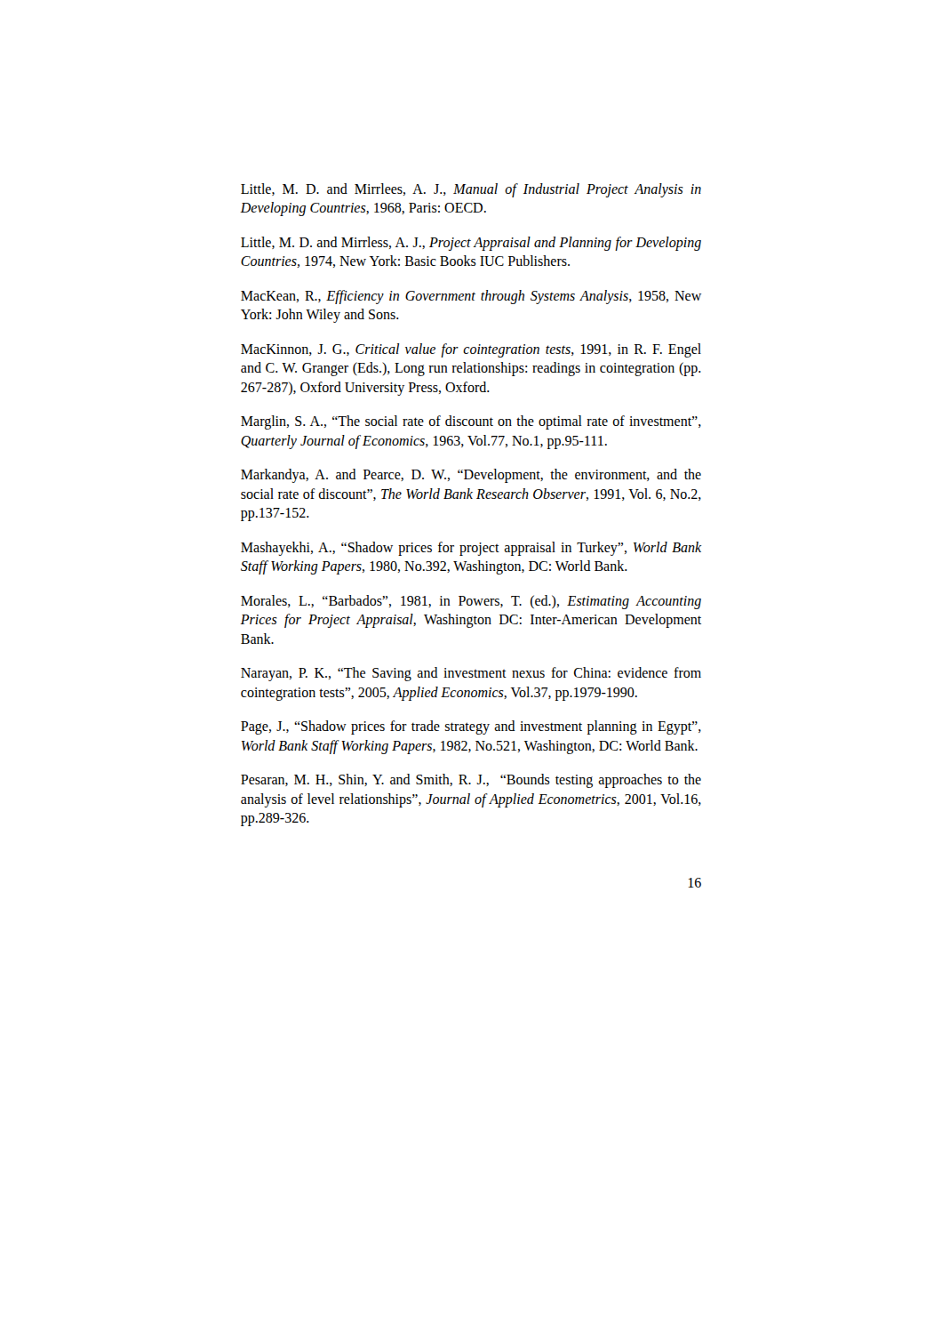Little, M. D. and Mirrlees, A. J., Manual of Industrial Project Analysis in Developing Countries, 1968, Paris: OECD.
Little, M. D. and Mirrless, A. J., Project Appraisal and Planning for Developing Countries, 1974, New York: Basic Books IUC Publishers.
MacKean, R., Efficiency in Government through Systems Analysis, 1958, New York: John Wiley and Sons.
MacKinnon, J. G., Critical value for cointegration tests, 1991, in R. F. Engel and C. W. Granger (Eds.), Long run relationships: readings in cointegration (pp. 267-287), Oxford University Press, Oxford.
Marglin, S. A., “The social rate of discount on the optimal rate of investment”, Quarterly Journal of Economics, 1963, Vol.77, No.1, pp.95-111.
Markandya, A. and Pearce, D. W., “Development, the environment, and the social rate of discount”, The World Bank Research Observer, 1991, Vol. 6, No.2, pp.137-152.
Mashayekhi, A., “Shadow prices for project appraisal in Turkey”, World Bank Staff Working Papers, 1980, No.392, Washington, DC: World Bank.
Morales, L., “Barbados”, 1981, in Powers, T. (ed.), Estimating Accounting Prices for Project Appraisal, Washington DC: Inter-American Development Bank.
Narayan, P. K., “The Saving and investment nexus for China: evidence from cointegration tests”, 2005, Applied Economics, Vol.37, pp.1979-1990.
Page, J., “Shadow prices for trade strategy and investment planning in Egypt”, World Bank Staff Working Papers, 1982, No.521, Washington, DC: World Bank.
Pesaran, M. H., Shin, Y. and Smith, R. J., “Bounds testing approaches to the analysis of level relationships”, Journal of Applied Econometrics, 2001, Vol.16, pp.289-326.
16